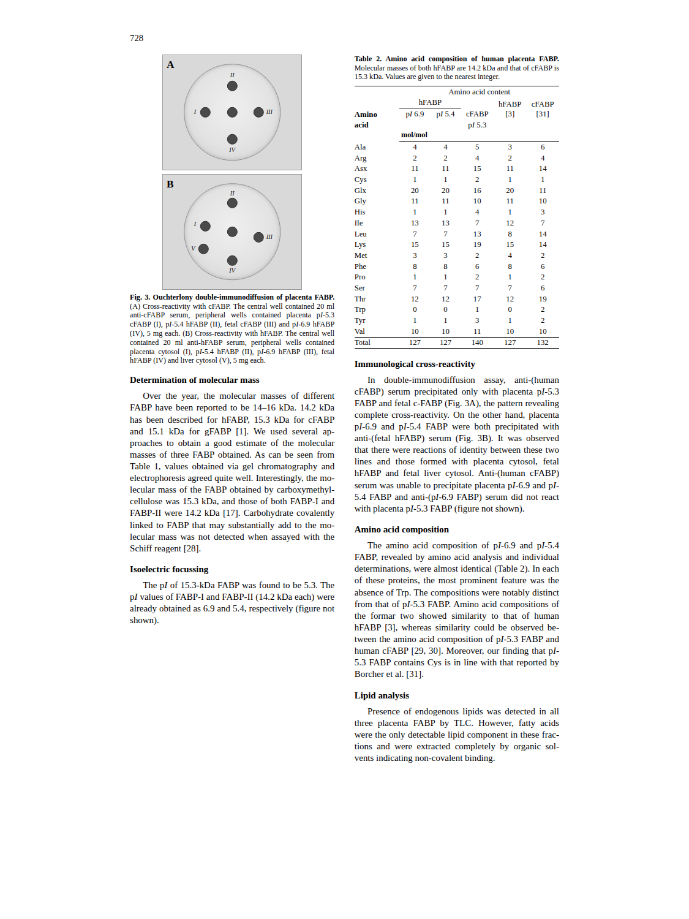728
A
I
II
III
IV
B
I
II
III
IV
V
Fig. 3. Ouchterlony double-immunodiffusion of placenta FABP. (A) Cross-reactivity with cFABP. The central well contained 20 ml anti-cFABP serum, peripheral wells contained placenta pI-5.3 cFABP (I), pI-5.4 hFABP (II), fetal cFABP (III) and pI-6.9 hFABP (IV), 5 mg each. (B) Cross-reactivity with hFABP. The central well contained 20 ml anti-hFABP serum, peripheral wells contained placenta cytosol (I), pI-5.4 hFABP (II), pI-6.9 hFABP (III), fetal hFABP (IV) and liver cytosol (V), 5 mg each.
Determination of molecular mass
Over the year, the molecular masses of different FABP have been reported to be 14–16 kDa. 14.2 kDa has been described for hFABP, 15.3 kDa for cFABP and 15.1 kDa for gFABP [1]. We used several approaches to obtain a good estimate of the molecular masses of three FABP obtained. As can be seen from Table 1, values obtained via gel chromatography and electrophoresis agreed quite well. Interestingly, the molecular mass of the FABP obtained by carboxymethyl-cellulose was 15.3 kDa, and those of both FABP-I and FABP-II were 14.2 kDa [17]. Carbohydrate covalently linked to FABP that may substantially add to the molecular mass was not detected when assayed with the Schiff reagent [28].
Isoelectric focussing
The pI of 15.3-kDa FABP was found to be 5.3. The pI values of FABP-I and FABP-II (14.2 kDa each) were already obtained as 6.9 and 5.4, respectively (figure not shown).
Table 2. Amino acid composition of human placenta FABP. Molecular masses of both hFABP are 14.2 kDa and that of cFABP is 15.3 kDa. Values are given to the nearest integer.
| Amino acid | Amino acid content |
| --- | --- |
| hFABP | cFABP | hFABP [3] | cFABP [31] |
| p I 6.9 | p I 5.4 |
| | | p I 5.3 | | |
| | mol/mol |
| Ala | 4 | 4 | 5 | 3 | 6 |
| Arg | 2 | 2 | 4 | 2 | 4 |
| Asx | 11 | 11 | 15 | 11 | 14 |
| Cys | 1 | 1 | 2 | 1 | 1 |
| Glx | 20 | 20 | 16 | 20 | 11 |
| Gly | 11 | 11 | 10 | 11 | 10 |
| His | 1 | 1 | 4 | 1 | 3 |
| Ile | 13 | 13 | 7 | 12 | 7 |
| Leu | 7 | 7 | 13 | 8 | 14 |
| Lys | 15 | 15 | 19 | 15 | 14 |
| Met | 3 | 3 | 2 | 4 | 2 |
| Phe | 8 | 8 | 6 | 8 | 6 |
| Pro | 1 | 1 | 2 | 1 | 2 |
| Ser | 7 | 7 | 7 | 7 | 6 |
| Thr | 12 | 12 | 17 | 12 | 19 |
| Trp | 0 | 0 | 1 | 0 | 2 |
| Tyr | 1 | 1 | 3 | 1 | 2 |
| Val | 10 | 10 | 11 | 10 | 10 |
| Total | 127 | 127 | 140 | 127 | 132 |
Immunological cross-reactivity
In double-immunodiffusion assay, anti-(human cFABP) serum precipitated only with placenta pI-5.3 FABP and fetal c-FABP (Fig. 3A), the pattern revealing complete cross-reactivity. On the other hand, placenta pI-6.9 and pI-5.4 FABP were both precipitated with anti-(fetal hFABP) serum (Fig. 3B). It was observed that there were reactions of identity between these two lines and those formed with placenta cytosol, fetal hFABP and fetal liver cytosol. Anti-(human cFABP) serum was unable to precipitate placenta pI-6.9 and pI-5.4 FABP and anti-(pI-6.9 FABP) serum did not react with placenta pI-5.3 FABP (figure not shown).
Amino acid composition
The amino acid composition of pI-6.9 and pI-5.4 FABP, revealed by amino acid analysis and individual determinations, were almost identical (Table 2). In each of these proteins, the most prominent feature was the absence of Trp. The compositions were notably distinct from that of pI-5.3 FABP. Amino acid compositions of the formar two showed similarity to that of human hFABP [3], whereas similarity could be observed between the amino acid composition of pI-5.3 FABP and human cFABP [29, 30]. Moreover, our finding that pI-5.3 FABP contains Cys is in line with that reported by Borcher et al. [31].
Lipid analysis
Presence of endogenous lipids was detected in all three placenta FABP by TLC. However, fatty acids were the only detectable lipid component in these fractions and were extracted completely by organic solvents indicating non-covalent binding.